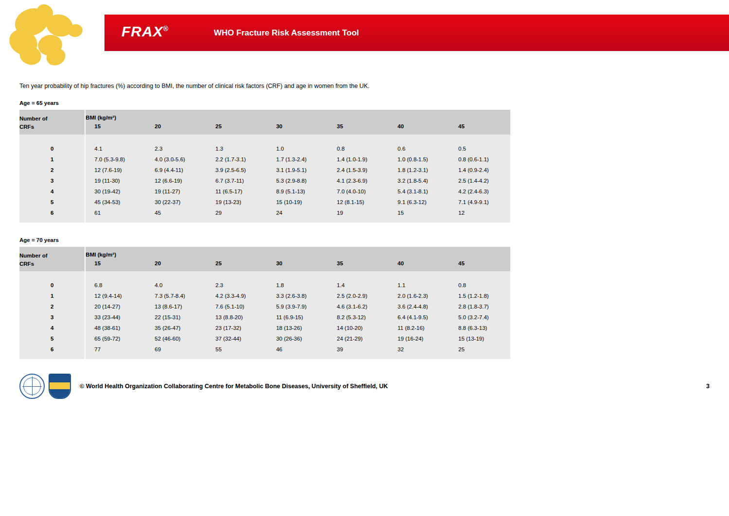FRAX®
WHO Fracture Risk Assessment Tool
Ten year probability of hip fractures (%) according to BMI, the number of clinical risk factors (CRF) and age in women from the UK.
Age = 65 years
| Number of CRFs | BMI (kg/m²) |
| 15 | 20 | 25 | 30 | 35 | 40 | 45 |
| 0 | 4.1 | 2.3 | 1.3 | 1.0 | 0.8 | 0.6 | 0.5 |
| 1 | 7.0 (5.3-9.8) | 4.0 (3.0-5.6) | 2.2 (1.7-3.1) | 1.7 (1.3-2.4) | 1.4 (1.0-1.9) | 1.0 (0.8-1.5) | 0.8 (0.6-1.1) |
| 2 | 12 (7.6-19) | 6.9 (4.4-11) | 3.9 (2.5-6.5) | 3.1 (1.9-5.1) | 2.4 (1.5-3.9) | 1.8 (1.2-3.1) | 1.4 (0.9-2.4) |
| 3 | 19 (11-30) | 12 (6.6-19) | 6.7 (3.7-11) | 5.3 (2.9-8.8) | 4.1 (2.3-6.9) | 3.2 (1.8-5.4) | 2.5 (1.4-4.2) |
| 4 | 30 (19-42) | 19 (11-27) | 11 (6.5-17) | 8.9 (5.1-13) | 7.0 (4.0-10) | 5.4 (3.1-8.1) | 4.2 (2.4-6.3) |
| 5 | 45 (34-53) | 30 (22-37) | 19 (13-23) | 15 (10-19) | 12 (8.1-15) | 9.1 (6.3-12) | 7.1 (4.9-9.1) |
| 6 | 61 | 45 | 29 | 24 | 19 | 15 | 12 |
Age = 70 years
| Number of CRFs | BMI (kg/m²) |
| 15 | 20 | 25 | 30 | 35 | 40 | 45 |
| 0 | 6.8 | 4.0 | 2.3 | 1.8 | 1.4 | 1.1 | 0.8 |
| 1 | 12 (9.4-14) | 7.3 (5.7-8.4) | 4.2 (3.3-4.9) | 3.3 (2.6-3.8) | 2.5 (2.0-2.9) | 2.0 (1.6-2.3) | 1.5 (1.2-1.8) |
| 2 | 20 (14-27) | 13 (8.6-17) | 7.6 (5.1-10) | 5.9 (3.9-7.9) | 4.6 (3.1-6.2) | 3.6 (2.4-4.8) | 2.8 (1.8-3.7) |
| 3 | 33 (23-44) | 22 (15-31) | 13 (8.8-20) | 11 (6.9-15) | 8.2 (5.3-12) | 6.4 (4.1-9.5) | 5.0 (3.2-7.4) |
| 4 | 48 (38-61) | 35 (26-47) | 23 (17-32) | 18 (13-26) | 14 (10-20) | 11 (8.2-16) | 8.8 (6.3-13) |
| 5 | 65 (59-72) | 52 (46-60) | 37 (32-44) | 30 (26-36) | 24 (21-29) | 19 (16-24) | 15 (13-19) |
| 6 | 77 | 69 | 55 | 46 | 39 | 32 | 25 |
© World Health Organization Collaborating Centre for Metabolic Bone Diseases, University of Sheffield, UK
3